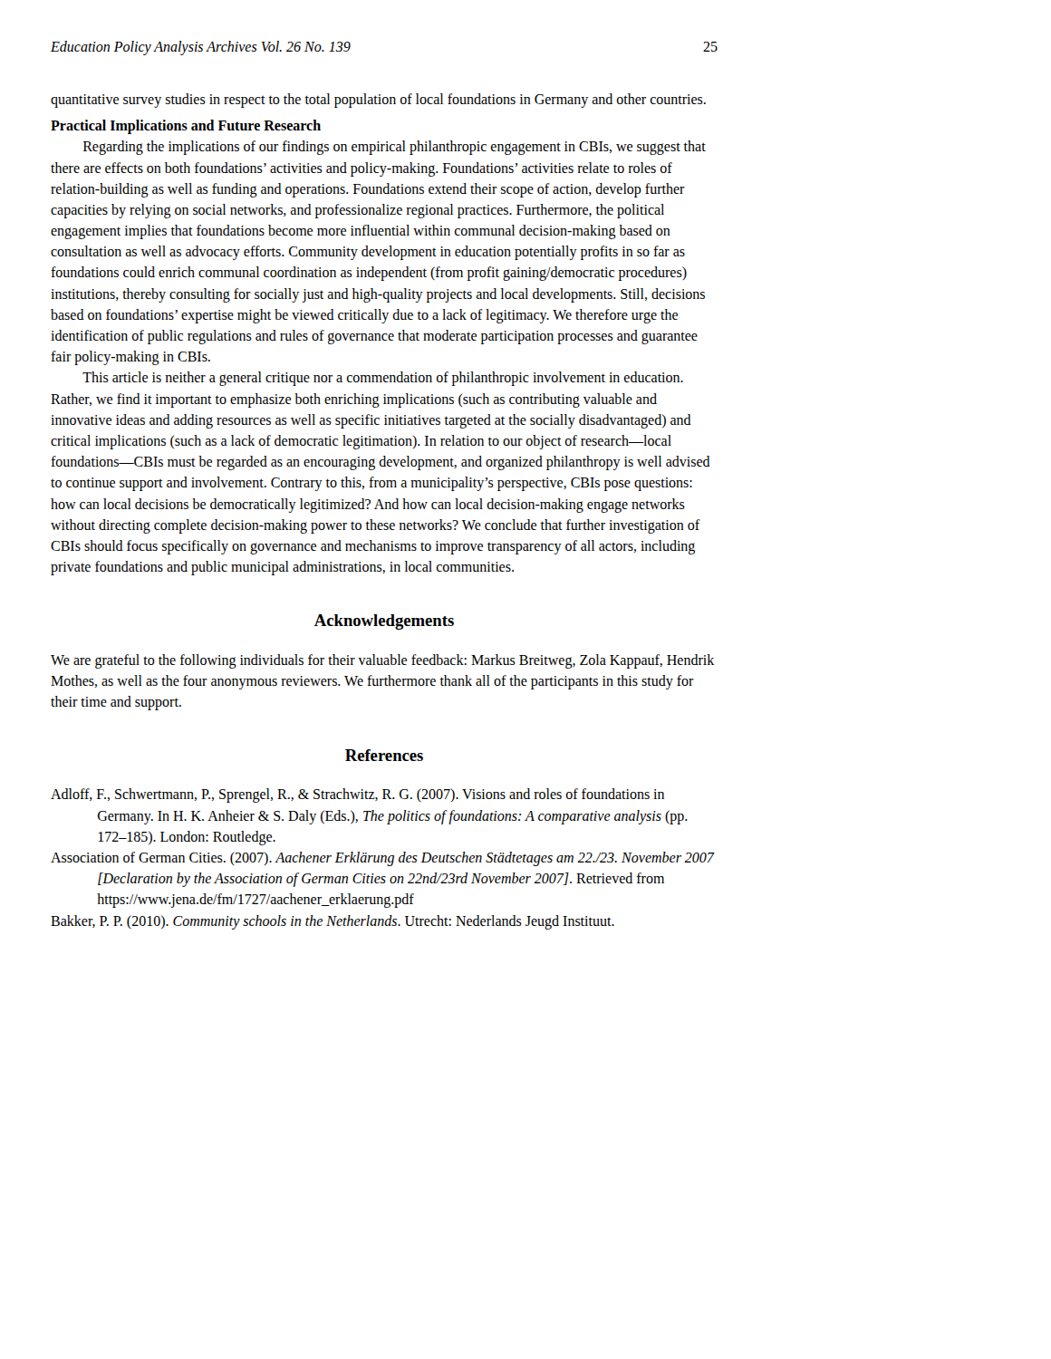Education Policy Analysis Archives Vol. 26 No. 139 25
quantitative survey studies in respect to the total population of local foundations in Germany and other countries.
Practical Implications and Future Research
Regarding the implications of our findings on empirical philanthropic engagement in CBIs, we suggest that there are effects on both foundations’ activities and policy-making. Foundations’ activities relate to roles of relation-building as well as funding and operations. Foundations extend their scope of action, develop further capacities by relying on social networks, and professionalize regional practices. Furthermore, the political engagement implies that foundations become more influential within communal decision-making based on consultation as well as advocacy efforts. Community development in education potentially profits in so far as foundations could enrich communal coordination as independent (from profit gaining/democratic procedures) institutions, thereby consulting for socially just and high-quality projects and local developments. Still, decisions based on foundations’ expertise might be viewed critically due to a lack of legitimacy. We therefore urge the identification of public regulations and rules of governance that moderate participation processes and guarantee fair policy-making in CBIs.
This article is neither a general critique nor a commendation of philanthropic involvement in education. Rather, we find it important to emphasize both enriching implications (such as contributing valuable and innovative ideas and adding resources as well as specific initiatives targeted at the socially disadvantaged) and critical implications (such as a lack of democratic legitimation). In relation to our object of research—local foundations—CBIs must be regarded as an encouraging development, and organized philanthropy is well advised to continue support and involvement. Contrary to this, from a municipality’s perspective, CBIs pose questions: how can local decisions be democratically legitimized? And how can local decision-making engage networks without directing complete decision-making power to these networks? We conclude that further investigation of CBIs should focus specifically on governance and mechanisms to improve transparency of all actors, including private foundations and public municipal administrations, in local communities.
Acknowledgements
We are grateful to the following individuals for their valuable feedback: Markus Breitweg, Zola Kappauf, Hendrik Mothes, as well as the four anonymous reviewers. We furthermore thank all of the participants in this study for their time and support.
References
Adloff, F., Schwertmann, P., Sprengel, R., & Strachwitz, R. G. (2007). Visions and roles of foundations in Germany. In H. K. Anheier & S. Daly (Eds.), The politics of foundations: A comparative analysis (pp. 172–185). London: Routledge.
Association of German Cities. (2007). Aachener Erklärung des Deutschen Städtetages am 22./23. November 2007 [Declaration by the Association of German Cities on 22nd/23rd November 2007]. Retrieved from https://www.jena.de/fm/1727/aachener_erklaerung.pdf
Bakker, P. P. (2010). Community schools in the Netherlands. Utrecht: Nederlands Jeugd Instituut.